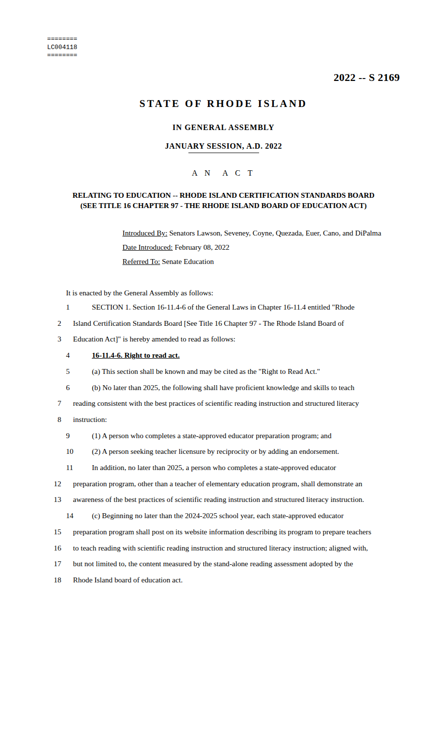========
LC004118
========
2022 -- S 2169
STATE OF RHODE ISLAND
IN GENERAL ASSEMBLY
JANUARY SESSION, A.D. 2022
A N A C T
RELATING TO EDUCATION -- RHODE ISLAND CERTIFICATION STANDARDS BOARD (SEE TITLE 16 CHAPTER 97 - THE RHODE ISLAND BOARD OF EDUCATION ACT)
Introduced By: Senators Lawson, Seveney, Coyne, Quezada, Euer, Cano, and DiPalma
Date Introduced: February 08, 2022
Referred To: Senate Education
It is enacted by the General Assembly as follows:
SECTION 1. Section 16-11.4-6 of the General Laws in Chapter 16-11.4 entitled "Rhode
Island Certification Standards Board [See Title 16 Chapter 97 - The Rhode Island Board of
Education Act]" is hereby amended to read as follows:
16-11.4-6. Right to read act.
(a) This section shall be known and may be cited as the "Right to Read Act."
(b) No later than 2025, the following shall have proficient knowledge and skills to teach
reading consistent with the best practices of scientific reading instruction and structured literacy
instruction:
(1) A person who completes a state-approved educator preparation program; and
(2) A person seeking teacher licensure by reciprocity or by adding an endorsement.
In addition, no later than 2025, a person who completes a state-approved educator
preparation program, other than a teacher of elementary education program, shall demonstrate an
awareness of the best practices of scientific reading instruction and structured literacy instruction.
(c) Beginning no later than the 2024-2025 school year, each state-approved educator
preparation program shall post on its website information describing its program to prepare teachers
to teach reading with scientific reading instruction and structured literacy instruction; aligned with,
but not limited to, the content measured by the stand-alone reading assessment adopted by the
Rhode Island board of education act.